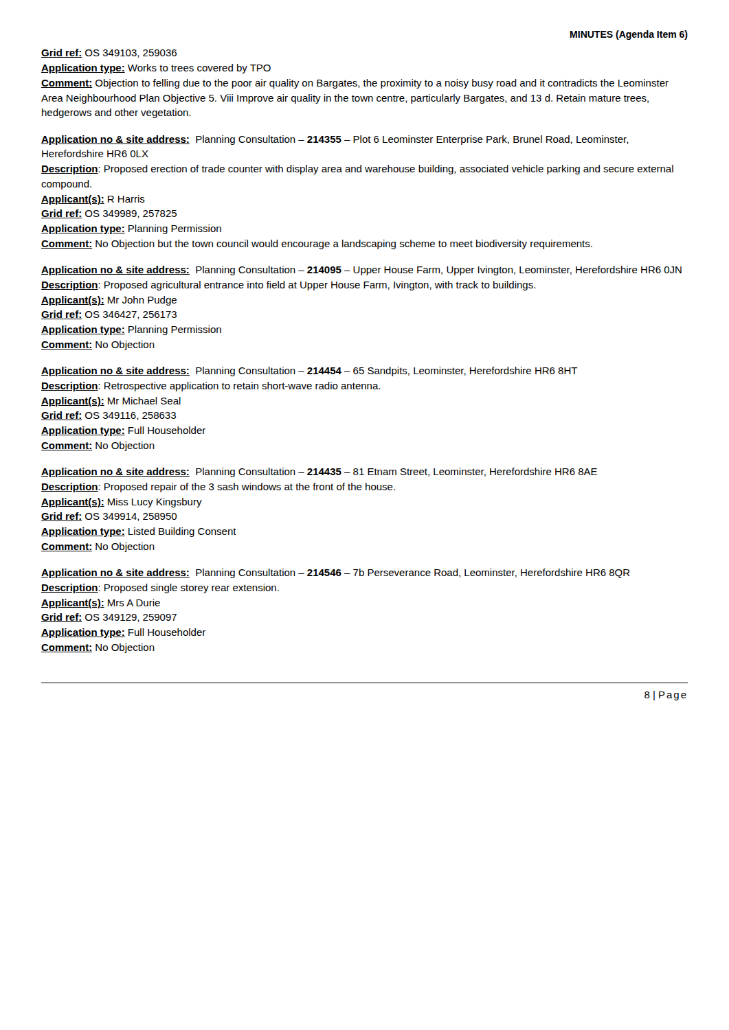MINUTES (Agenda Item 6)
Grid ref: OS 349103, 259036
Application type: Works to trees covered by TPO
Comment: Objection to felling due to the poor air quality on Bargates, the proximity to a noisy busy road and it contradicts the Leominster Area Neighbourhood Plan Objective 5. Viii Improve air quality in the town centre, particularly Bargates, and 13 d. Retain mature trees, hedgerows and other vegetation.
Application no & site address: Planning Consultation – 214355 – Plot 6 Leominster Enterprise Park, Brunel Road, Leominster, Herefordshire HR6 0LX
Description: Proposed erection of trade counter with display area and warehouse building, associated vehicle parking and secure external compound.
Applicant(s): R Harris
Grid ref: OS 349989, 257825
Application type: Planning Permission
Comment: No Objection but the town council would encourage a landscaping scheme to meet biodiversity requirements.
Application no & site address: Planning Consultation – 214095 – Upper House Farm, Upper Ivington, Leominster, Herefordshire HR6 0JN
Description: Proposed agricultural entrance into field at Upper House Farm, Ivington, with track to buildings.
Applicant(s): Mr John Pudge
Grid ref: OS 346427, 256173
Application type: Planning Permission
Comment: No Objection
Application no & site address: Planning Consultation – 214454 – 65 Sandpits, Leominster, Herefordshire HR6 8HT
Description: Retrospective application to retain short-wave radio antenna.
Applicant(s): Mr Michael Seal
Grid ref: OS 349116, 258633
Application type: Full Householder
Comment: No Objection
Application no & site address: Planning Consultation – 214435 – 81 Etnam Street, Leominster, Herefordshire HR6 8AE
Description: Proposed repair of the 3 sash windows at the front of the house.
Applicant(s): Miss Lucy Kingsbury
Grid ref: OS 349914, 258950
Application type: Listed Building Consent
Comment: No Objection
Application no & site address: Planning Consultation – 214546 – 7b Perseverance Road, Leominster, Herefordshire HR6 8QR
Description: Proposed single storey rear extension.
Applicant(s): Mrs A Durie
Grid ref: OS 349129, 259097
Application type: Full Householder
Comment: No Objection
8 | Page